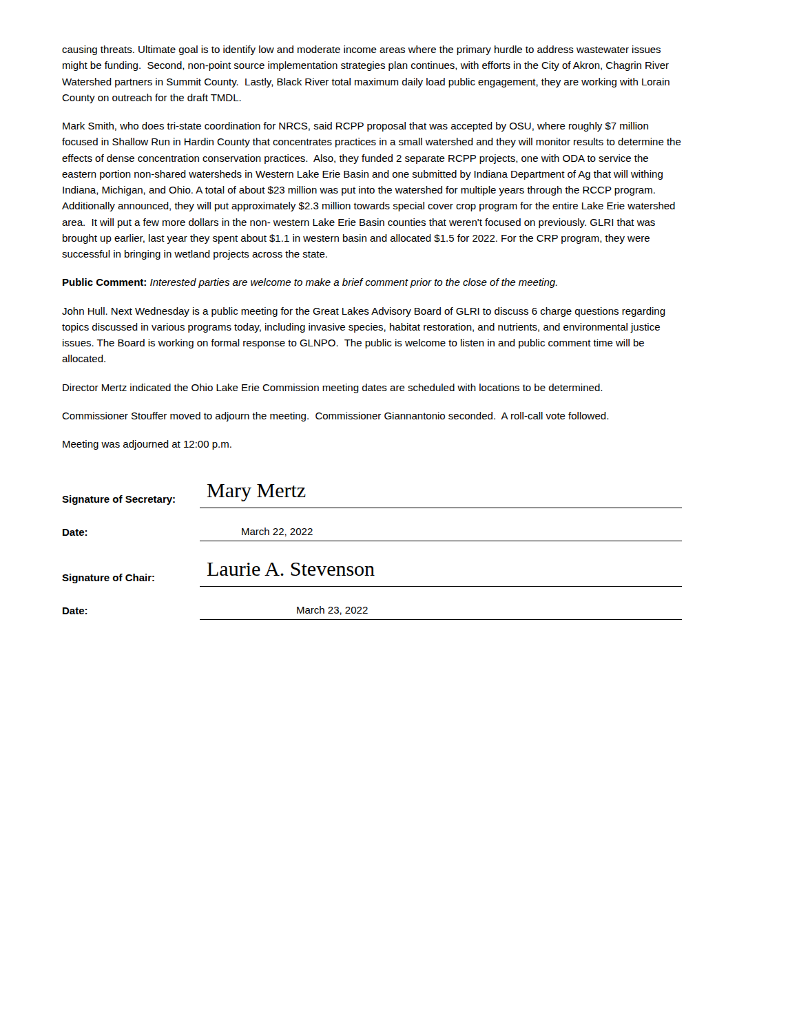causing threats. Ultimate goal is to identify low and moderate income areas where the primary hurdle to address wastewater issues might be funding. Second, non-point source implementation strategies plan continues, with efforts in the City of Akron, Chagrin River Watershed partners in Summit County. Lastly, Black River total maximum daily load public engagement, they are working with Lorain County on outreach for the draft TMDL.
Mark Smith, who does tri-state coordination for NRCS, said RCPP proposal that was accepted by OSU, where roughly $7 million focused in Shallow Run in Hardin County that concentrates practices in a small watershed and they will monitor results to determine the effects of dense concentration conservation practices. Also, they funded 2 separate RCPP projects, one with ODA to service the eastern portion non-shared watersheds in Western Lake Erie Basin and one submitted by Indiana Department of Ag that will withing Indiana, Michigan, and Ohio. A total of about $23 million was put into the watershed for multiple years through the RCCP program. Additionally announced, they will put approximately $2.3 million towards special cover crop program for the entire Lake Erie watershed area. It will put a few more dollars in the non- western Lake Erie Basin counties that weren't focused on previously. GLRI that was brought up earlier, last year they spent about $1.1 in western basin and allocated $1.5 for 2022. For the CRP program, they were successful in bringing in wetland projects across the state.
Public Comment: Interested parties are welcome to make a brief comment prior to the close of the meeting.
John Hull. Next Wednesday is a public meeting for the Great Lakes Advisory Board of GLRI to discuss 6 charge questions regarding topics discussed in various programs today, including invasive species, habitat restoration, and nutrients, and environmental justice issues. The Board is working on formal response to GLNPO. The public is welcome to listen in and public comment time will be allocated.
Director Mertz indicated the Ohio Lake Erie Commission meeting dates are scheduled with locations to be determined.
Commissioner Stouffer moved to adjourn the meeting. Commissioner Giannantonio seconded. A roll-call vote followed.
Meeting was adjourned at 12:00 p.m.
Signature of Secretary:
Mary Mertz
Date:
March 22, 2022
Signature of Chair:
Laurie A. Stevenson
Date:
March 23, 2022